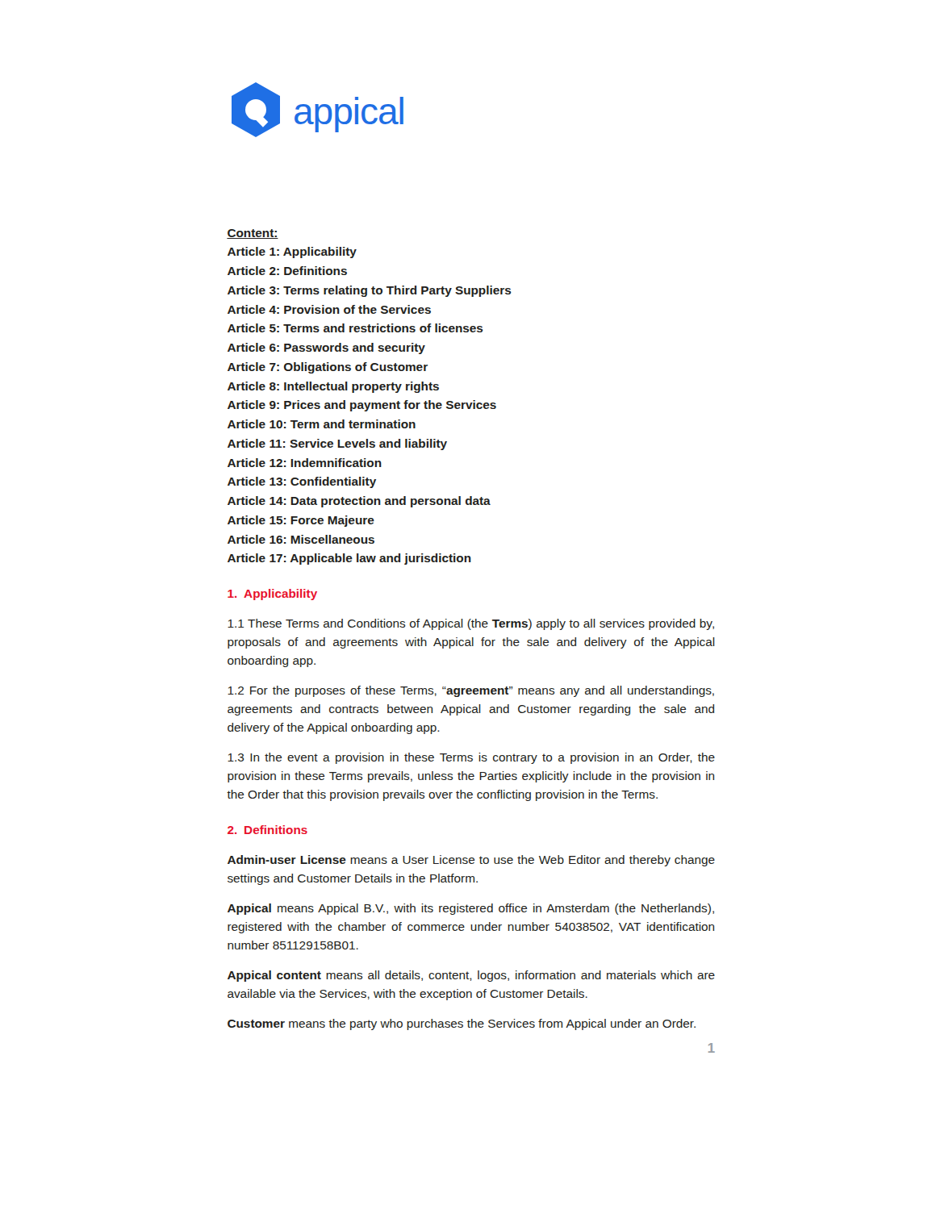appical
Content:
Article 1: Applicability
Article 2: Definitions
Article 3: Terms relating to Third Party Suppliers
Article 4: Provision of the Services
Article 5: Terms and restrictions of licenses
Article 6: Passwords and security
Article 7: Obligations of Customer
Article 8: Intellectual property rights
Article 9: Prices and payment for the Services
Article 10: Term and termination
Article 11: Service Levels and liability
Article 12: Indemnification
Article 13: Confidentiality
Article 14: Data protection and personal data
Article 15: Force Majeure
Article 16: Miscellaneous
Article 17: Applicable law and jurisdiction
1. Applicability
1.1 These Terms and Conditions of Appical (the Terms) apply to all services provided by, proposals of and agreements with Appical for the sale and delivery of the Appical onboarding app.
1.2 For the purposes of these Terms, “agreement” means any and all understandings, agreements and contracts between Appical and Customer regarding the sale and delivery of the Appical onboarding app.
1.3 In the event a provision in these Terms is contrary to a provision in an Order, the provision in these Terms prevails, unless the Parties explicitly include in the provision in the Order that this provision prevails over the conflicting provision in the Terms.
2. Definitions
Admin-user License means a User License to use the Web Editor and thereby change settings and Customer Details in the Platform.
Appical means Appical B.V., with its registered office in Amsterdam (the Netherlands), registered with the chamber of commerce under number 54038502, VAT identification number 851129158B01.
Appical content means all details, content, logos, information and materials which are available via the Services, with the exception of Customer Details.
Customer means the party who purchases the Services from Appical under an Order.
1